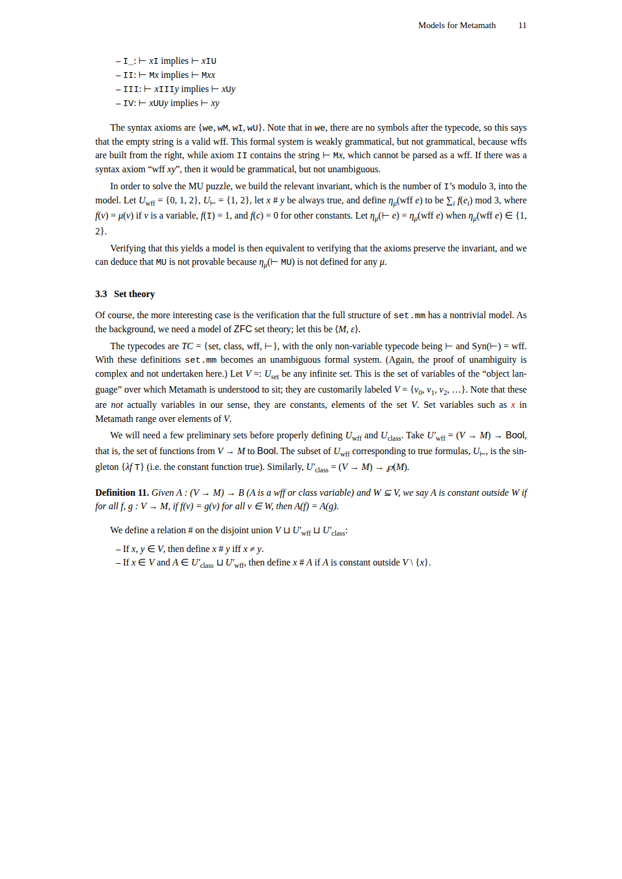Models for Metamath 11
I_: ⊢ xI implies ⊢ xIU
II: ⊢ Mx implies ⊢ Mxx
III: ⊢ xIIIy implies ⊢ xUy
IV: ⊢ xUUy implies ⊢ xy
The syntax axioms are {we, wM, wI, wU}. Note that in we, there are no symbols after the typecode, so this says that the empty string is a valid wff. This formal system is weakly grammatical, but not grammatical, because wffs are built from the right, while axiom II contains the string ⊢ Mx, which cannot be parsed as a wff. If there was a syntax axiom “wff xy”, then it would be grammatical, but not unambiguous.
In order to solve the MU puzzle, we build the relevant invariant, which is the number of I’s modulo 3, into the model. Let Uwff = {0, 1, 2}, U⊢ = {1, 2}, let x # y be always true, and define ημ(wff e) to be ∑i f(ei) mod 3, where f(v) = μ(v) if v is a variable, f(I) = 1, and f(c) = 0 for other constants. Let ημ(⊢ e) = ημ(wff e) when ημ(wff e) ∈ {1, 2}.
Verifying that this yields a model is then equivalent to verifying that the axioms preserve the invariant, and we can deduce that MU is not provable because ημ(⊢ MU) is not defined for any μ.
3.3 Set theory
Of course, the more interesting case is the verification that the full structure of set.mm has a nontrivial model. As the background, we need a model of ZFC set theory; let this be ⟨M, ε⟩.
The typecodes are TC = {set, class, wff, ⊢}, with the only non-variable typecode being ⊢ and Syn(⊢) = wff. With these definitions set.mm becomes an unambiguous formal system. (Again, the proof of unambiguity is complex and not undertaken here.) Let V =: Uset be any infinite set. This is the set of variables of the “object language” over which Metamath is understood to sit; they are customarily labeled V = {v0, v1, v2, …}. Note that these are not actually variables in our sense, they are constants, elements of the set V. Set variables such as x in Metamath range over elements of V.
We will need a few preliminary sets before properly defining Uwff and Uclass. Take U′wff = (V → M) → Bool, that is, the set of functions from V → M to Bool. The subset of Uwff corresponding to true formulas, U⊢, is the singleton {λf T} (i.e. the constant function true). Similarly, U′class = (V → M) → ℘(M).
Definition 11. Given A : (V → M) → B (A is a wff or class variable) and W ⊆ V, we say A is constant outside W if for all f, g : V → M, if f(v) = g(v) for all v ∈ W, then A(f) = A(g).
We define a relation # on the disjoint union V ⊔ U′wff ⊔ U′class:
If x, y ∈ V, then define x # y iff x ≠ y.
If x ∈ V and A ∈ U′class ⊔ U′wff, then define x # A if A is constant outside V \ {x}.